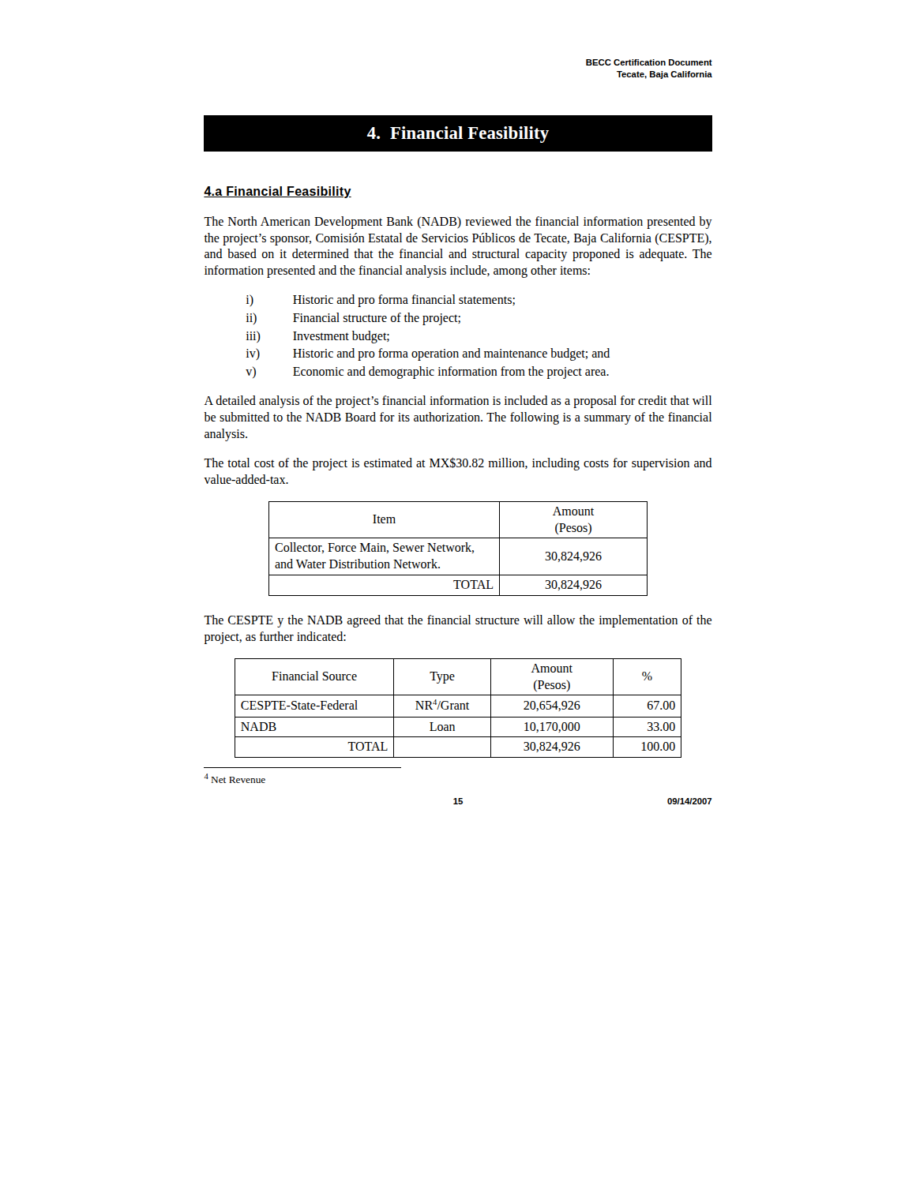BECC Certification Document
Tecate, Baja California
4. Financial Feasibility
4.a Financial Feasibility
The North American Development Bank (NADB) reviewed the financial information presented by the project’s sponsor, Comisión Estatal de Servicios Públicos de Tecate, Baja California (CESPTE), and based on it determined that the financial and structural capacity proponed is adequate. The information presented and the financial analysis include, among other items:
i) Historic and pro forma financial statements;
ii) Financial structure of the project;
iii) Investment budget;
iv) Historic and pro forma operation and maintenance budget; and
v) Economic and demographic information from the project area.
A detailed analysis of the project’s financial information is included as a proposal for credit that will be submitted to the NADB Board for its authorization. The following is a summary of the financial analysis.
The total cost of the project is estimated at MX$30.82 million, including costs for supervision and value-added-tax.
| Item | Amount (Pesos) |
| --- | --- |
| Collector, Force Main, Sewer Network, and Water Distribution Network. | 30,824,926 |
| TOTAL | 30,824,926 |
The CESPTE y the NADB agreed that the financial structure will allow the implementation of the project, as further indicated:
| Financial Source | Type | Amount (Pesos) | % |
| --- | --- | --- | --- |
| CESPTE-State-Federal | NR 4 /Grant | 20,654,926 | 67.00 |
| NADB | Loan | 10,170,000 | 33.00 |
| TOTAL | | 30,824,926 | 100.00 |
4 Net Revenue
15
09/14/2007